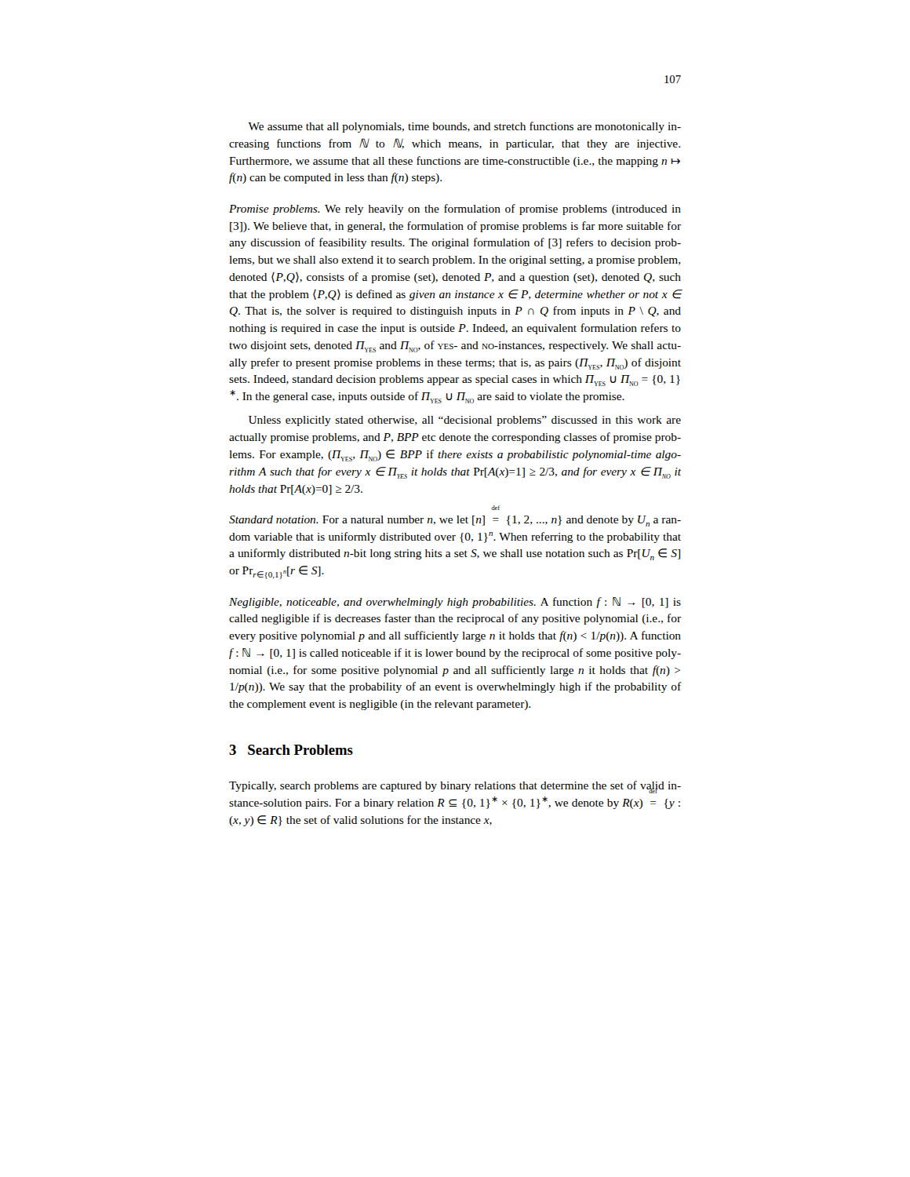107
We assume that all polynomials, time bounds, and stretch functions are monotonically increasing functions from ℕ to ℕ, which means, in particular, that they are injective. Furthermore, we assume that all these functions are time-constructible (i.e., the mapping n ↦ f(n) can be computed in less than f(n) steps).
Promise problems. We rely heavily on the formulation of promise problems (introduced in [3]). We believe that, in general, the formulation of promise problems is far more suitable for any discussion of feasibility results. The original formulation of [3] refers to decision problems, but we shall also extend it to search problem. In the original setting, a promise problem, denoted ⟨P,Q⟩, consists of a promise (set), denoted P, and a question (set), denoted Q, such that the problem ⟨P,Q⟩ is defined as given an instance x ∈ P, determine whether or not x ∈ Q. That is, the solver is required to distinguish inputs in P ∩ Q from inputs in P \ Q, and nothing is required in case the input is outside P. Indeed, an equivalent formulation refers to two disjoint sets, denoted Πyes and Πno, of yes- and no-instances, respectively. We shall actually prefer to present promise problems in these terms; that is, as pairs (Πyes, Πno) of disjoint sets. Indeed, standard decision problems appear as special cases in which Πyes ∪ Πno = {0, 1}∗. In the general case, inputs outside of Πyes ∪ Πno are said to violate the promise.
Unless explicitly stated otherwise, all “decisional problems” discussed in this work are actually promise problems, and P, BPP etc denote the corresponding classes of promise problems. For example, (Πyes, Πno) ∈ BPP if there exists a probabilistic polynomial-time algorithm A such that for every x ∈ Πyes it holds that Pr[A(x)=1] ≥ 2/3, and for every x ∈ Πno it holds that Pr[A(x)=0] ≥ 2/3.
Standard notation. For a natural number n, we let [n] def= {1, 2, ..., n} and denote by Un a random variable that is uniformly distributed over {0, 1}n. When referring to the probability that a uniformly distributed n-bit long string hits a set S, we shall use notation such as Pr[Un ∈ S] or Prr∈{0,1}n[r ∈ S].
Negligible, noticeable, and overwhelmingly high probabilities. A function f : ℕ → [0, 1] is called negligible if is decreases faster than the reciprocal of any positive polynomial (i.e., for every positive polynomial p and all sufficiently large n it holds that f(n) < 1/p(n)). A function f : ℕ → [0, 1] is called noticeable if it is lower bound by the reciprocal of some positive polynomial (i.e., for some positive polynomial p and all sufficiently large n it holds that f(n) > 1/p(n)). We say that the probability of an event is overwhelmingly high if the probability of the complement event is negligible (in the relevant parameter).
3 Search Problems
Typically, search problems are captured by binary relations that determine the set of valid instance-solution pairs. For a binary relation R ⊆ {0, 1}∗ × {0, 1}∗, we denote by R(x) def= {y : (x, y) ∈ R} the set of valid solutions for the instance x,